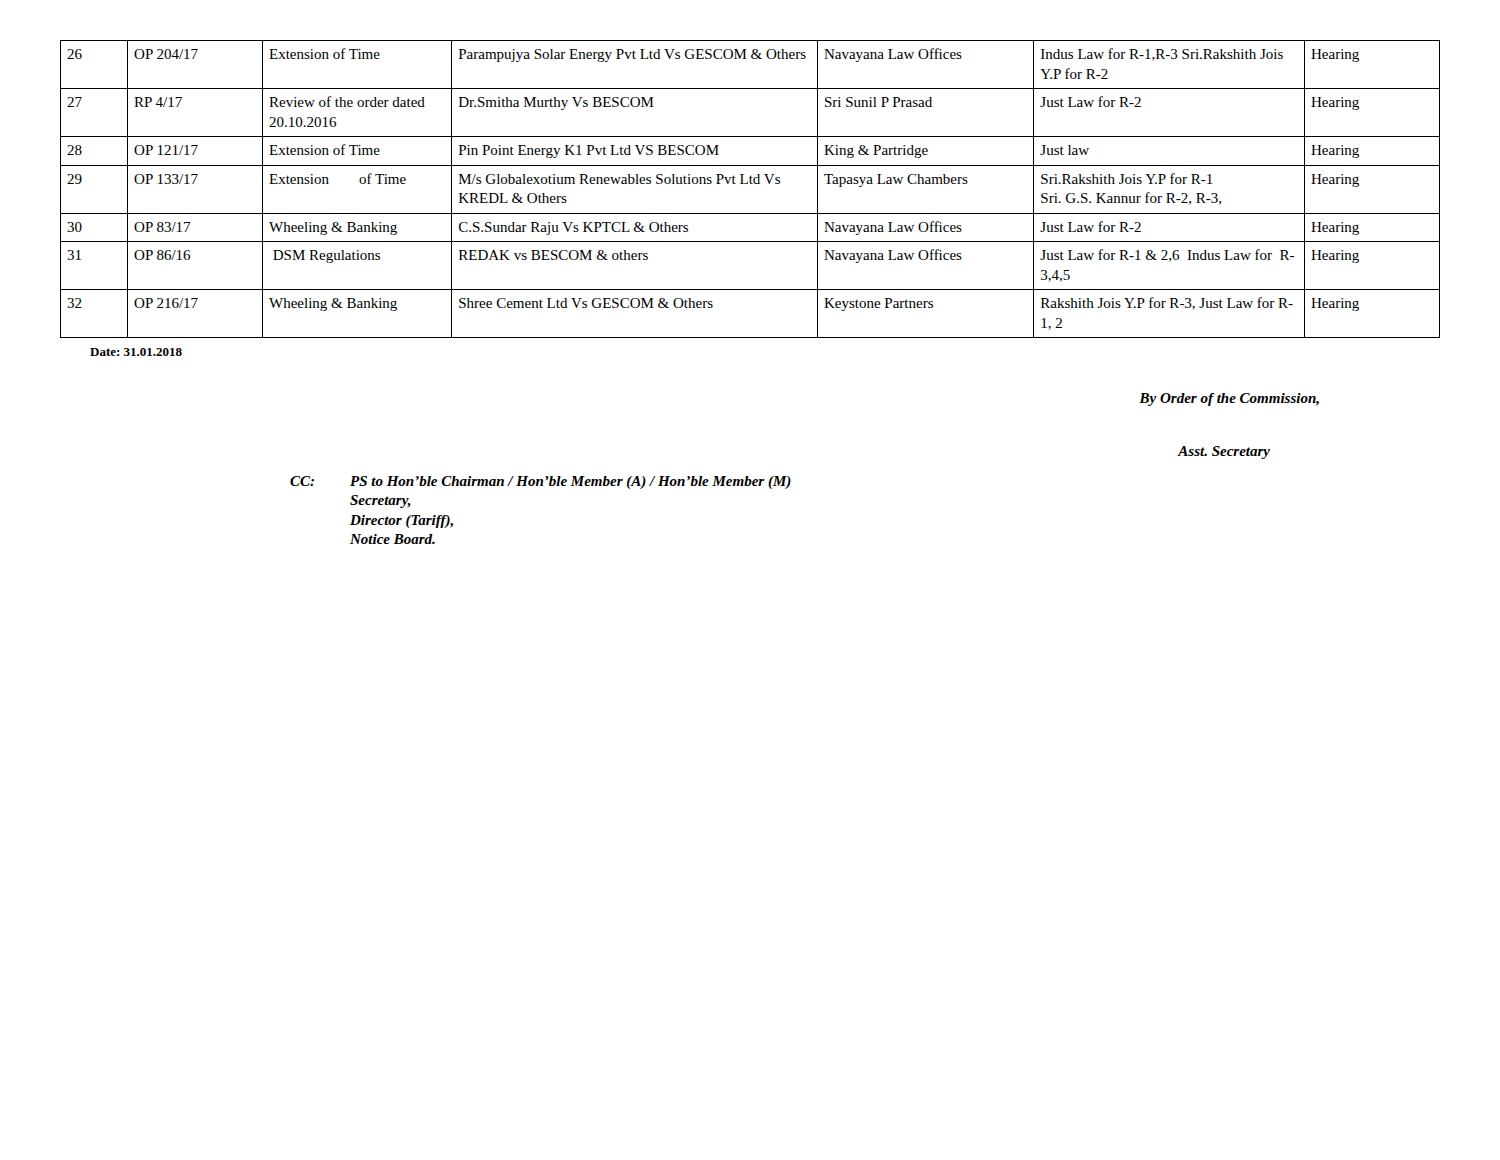| 26 | OP 204/17 | Extension of Time | Parampujya Solar Energy Pvt Ltd Vs GESCOM & Others | Navayana Law Offices | Indus Law for R-1,R-3 Sri.Rakshith Jois Y.P for R-2 | Hearing |
| 27 | RP 4/17 | Review of the order dated 20.10.2016 | Dr.Smitha Murthy Vs BESCOM | Sri Sunil P Prasad | Just Law for R-2 | Hearing |
| 28 | OP 121/17 | Extension of Time | Pin Point Energy K1 Pvt Ltd VS BESCOM | King & Partridge | Just law | Hearing |
| 29 | OP 133/17 | Extension of Time | M/s Globalexotium Renewables Solutions Pvt Ltd Vs KREDL & Others | Tapasya Law Chambers | Sri.Rakshith Jois Y.P for R-1 Sri. G.S. Kannur for R-2, R-3, | Hearing |
| 30 | OP 83/17 | Wheeling & Banking | C.S.Sundar Raju Vs KPTCL & Others | Navayana Law Offices | Just Law for R-2 | Hearing |
| 31 | OP 86/16 | DSM Regulations | REDAK vs BESCOM & others | Navayana Law Offices | Just Law for R-1 & 2,6 Indus Law for R-3,4,5 | Hearing |
| 32 | OP 216/17 | Wheeling & Banking | Shree Cement Ltd Vs GESCOM & Others | Keystone Partners | Rakshith Jois Y.P for R-3, Just Law for R-1, 2 | Hearing |
Date: 31.01.2018
By Order of the Commission,
Asst. Secretary
CC: PS to Hon’ble Chairman / Hon’ble Member (A) / Hon’ble Member (M)
Secretary,
Director (Tariff),
Notice Board.